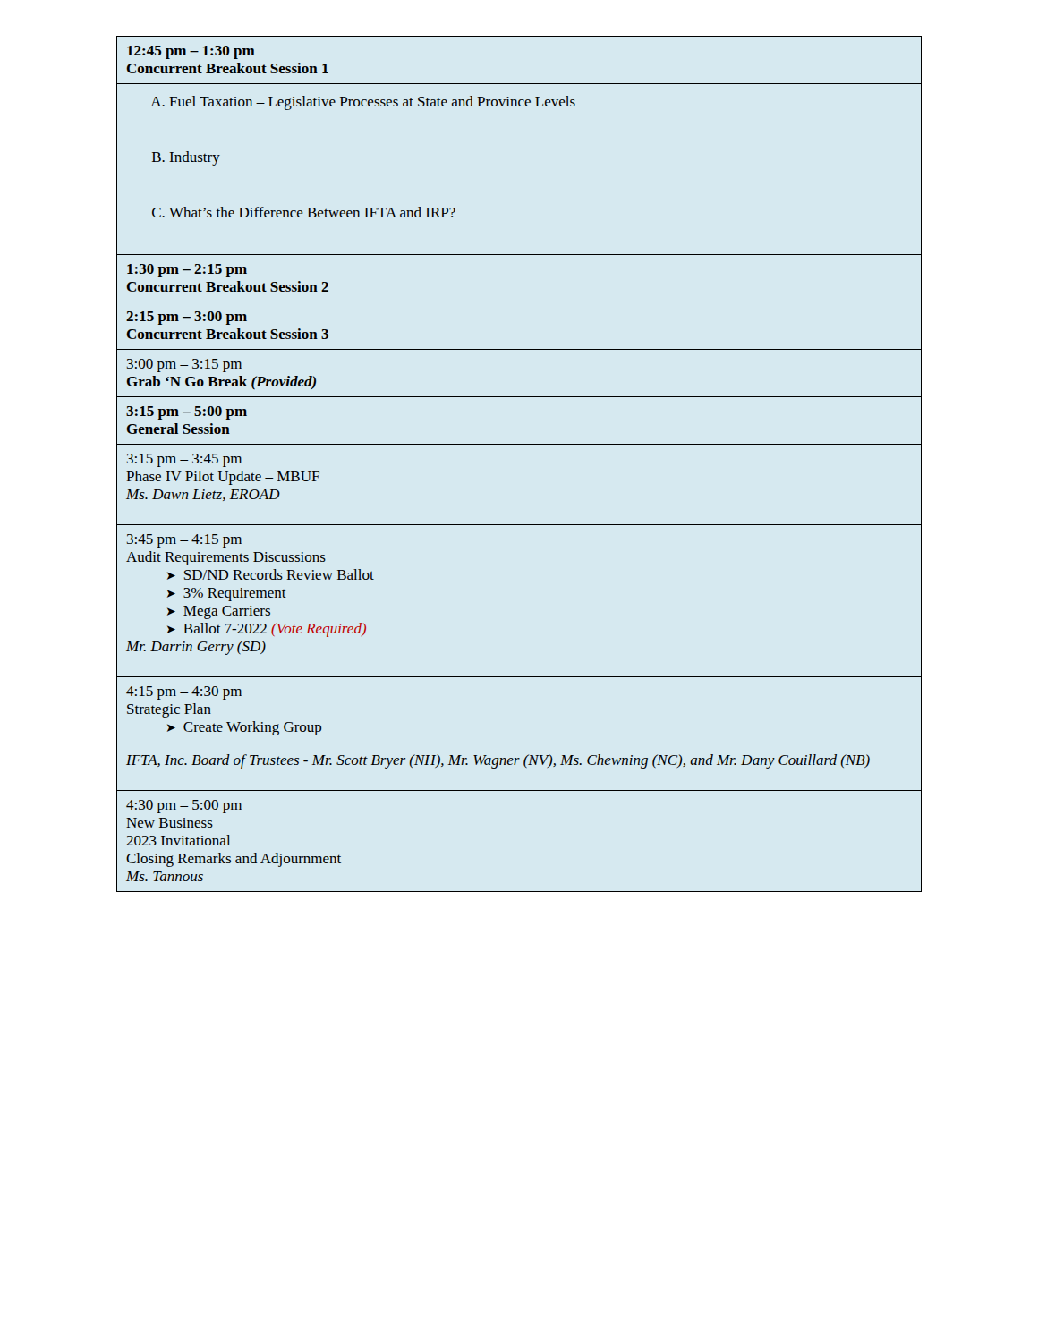| 12:45 pm – 1:30 pm Concurrent Breakout Session 1 |
| Fuel Taxation – Legislative Processes at State and Province Levels Industry What’s the Difference Between IFTA and IRP? |
| 1:30 pm – 2:15 pm Concurrent Breakout Session 2 |
| 2:15 pm – 3:00 pm Concurrent Breakout Session 3 |
| 3:00 pm – 3:15 pm Grab ‘N Go Break (Provided) |
| 3:15 pm – 5:00 pm General Session |
| 3:15 pm – 3:45 pm Phase IV Pilot Update – MBUF Ms. Dawn Lietz, EROAD |
| 3:45 pm – 4:15 pm Audit Requirements Discussions SD/ND Records Review Ballot 3% Requirement Mega Carriers Ballot 7-2022 (Vote Required) Mr. Darrin Gerry (SD) |
| 4:15 pm – 4:30 pm Strategic Plan Create Working Group IFTA, Inc. Board of Trustees - Mr. Scott Bryer (NH), Mr. Wagner (NV), Ms. Chewning (NC), and Mr. Dany Couillard (NB) |
| 4:30 pm – 5:00 pm New Business 2023 Invitational Closing Remarks and Adjournment Ms. Tannous |